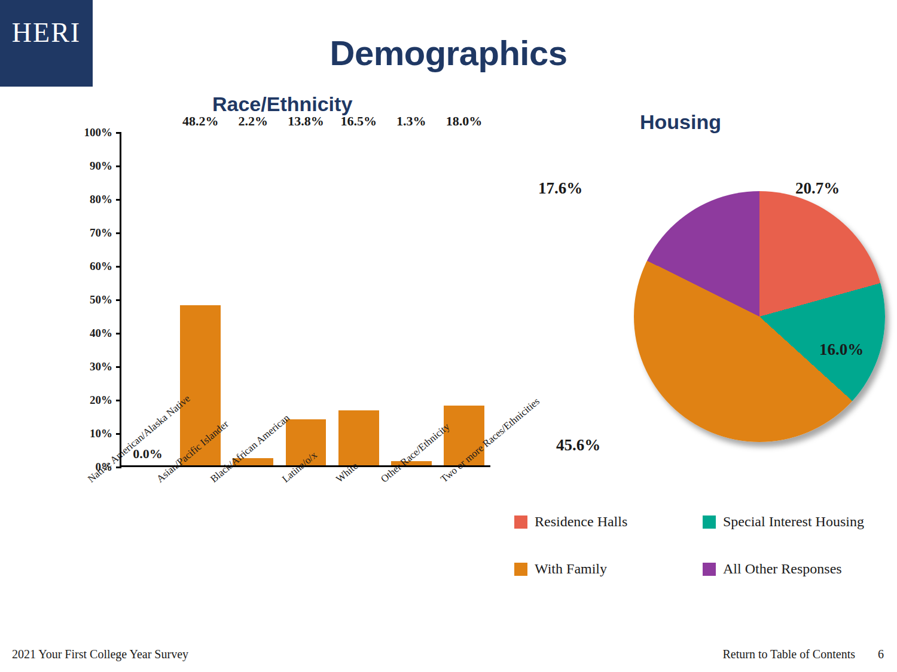HERI
Demographics
Race/Ethnicity
Housing
100%
90%
80%
70%
60%
50%
40%
30%
20%
10%
0%
0.0%
48.2%
2.2%
13.8%
16.5%
1.3%
18.0%
Native American/Alaska Native Asian/Pacific Islander Black/African American Latina/o/x White Other Race/Ethnicity Two or more Races/Ethnicities
20.7%
16.0%
45.6%
17.6%
Residence Halls
Special Interest Housing
With Family
All Other Responses
2021 Your First College Year Survey
Return to Table of Contents
6